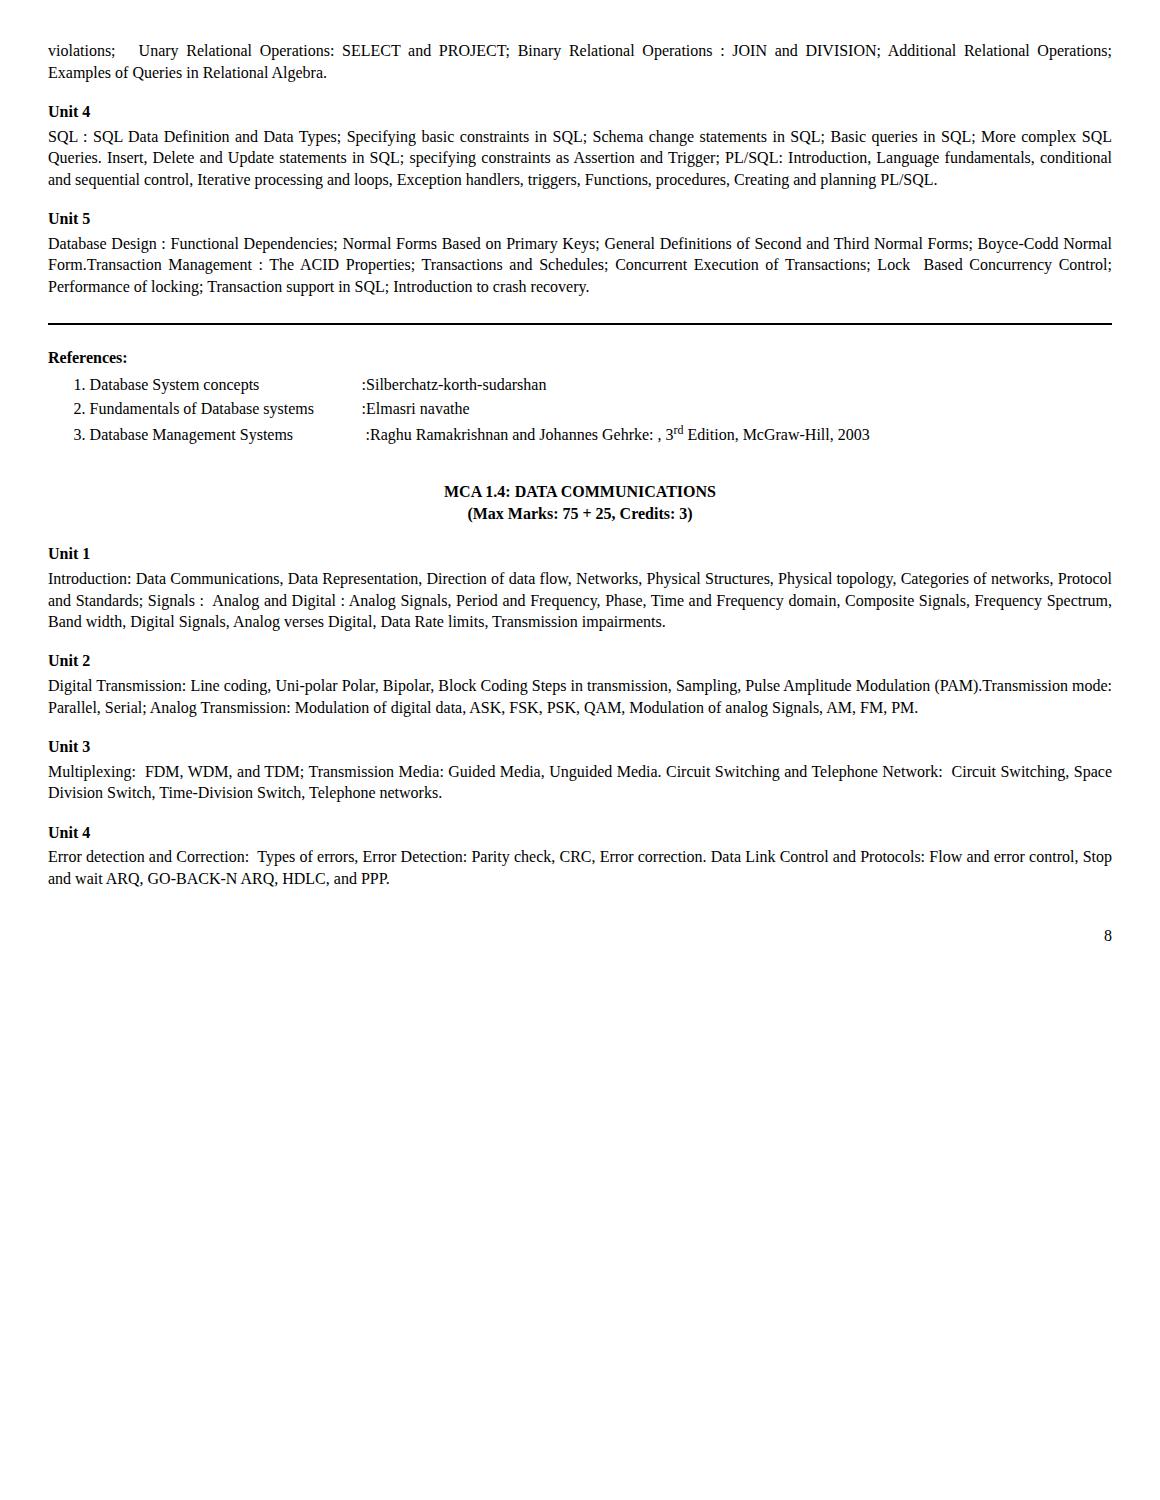violations; Unary Relational Operations: SELECT and PROJECT; Binary Relational Operations : JOIN and DIVISION; Additional Relational Operations; Examples of Queries in Relational Algebra.
Unit 4
SQL : SQL Data Definition and Data Types; Specifying basic constraints in SQL; Schema change statements in SQL; Basic queries in SQL; More complex SQL Queries. Insert, Delete and Update statements in SQL; specifying constraints as Assertion and Trigger; PL/SQL: Introduction, Language fundamentals, conditional and sequential control, Iterative processing and loops, Exception handlers, triggers, Functions, procedures, Creating and planning PL/SQL.
Unit 5
Database Design : Functional Dependencies; Normal Forms Based on Primary Keys; General Definitions of Second and Third Normal Forms; Boyce-Codd Normal Form.Transaction Management : The ACID Properties; Transactions and Schedules; Concurrent Execution of Transactions; Lock Based Concurrency Control; Performance of locking; Transaction support in SQL; Introduction to crash recovery.
References:
Database System concepts:Silberchatz-korth-sudarshan
Fundamentals of Database systems:Elmasri navathe
Database Management Systems :Raghu Ramakrishnan and Johannes Gehrke: , 3rd Edition, McGraw-Hill, 2003
MCA 1.4: DATA COMMUNICATIONS
(Max Marks: 75 + 25, Credits: 3)
Unit 1
Introduction: Data Communications, Data Representation, Direction of data flow, Networks, Physical Structures, Physical topology, Categories of networks, Protocol and Standards; Signals : Analog and Digital : Analog Signals, Period and Frequency, Phase, Time and Frequency domain, Composite Signals, Frequency Spectrum, Band width, Digital Signals, Analog verses Digital, Data Rate limits, Transmission impairments.
Unit 2
Digital Transmission: Line coding, Uni-polar Polar, Bipolar, Block Coding Steps in transmission, Sampling, Pulse Amplitude Modulation (PAM).Transmission mode: Parallel, Serial; Analog Transmission: Modulation of digital data, ASK, FSK, PSK, QAM, Modulation of analog Signals, AM, FM, PM.
Unit 3
Multiplexing: FDM, WDM, and TDM; Transmission Media: Guided Media, Unguided Media. Circuit Switching and Telephone Network: Circuit Switching, Space Division Switch, Time-Division Switch, Telephone networks.
Unit 4
Error detection and Correction: Types of errors, Error Detection: Parity check, CRC, Error correction. Data Link Control and Protocols: Flow and error control, Stop and wait ARQ, GO-BACK-N ARQ, HDLC, and PPP.
8